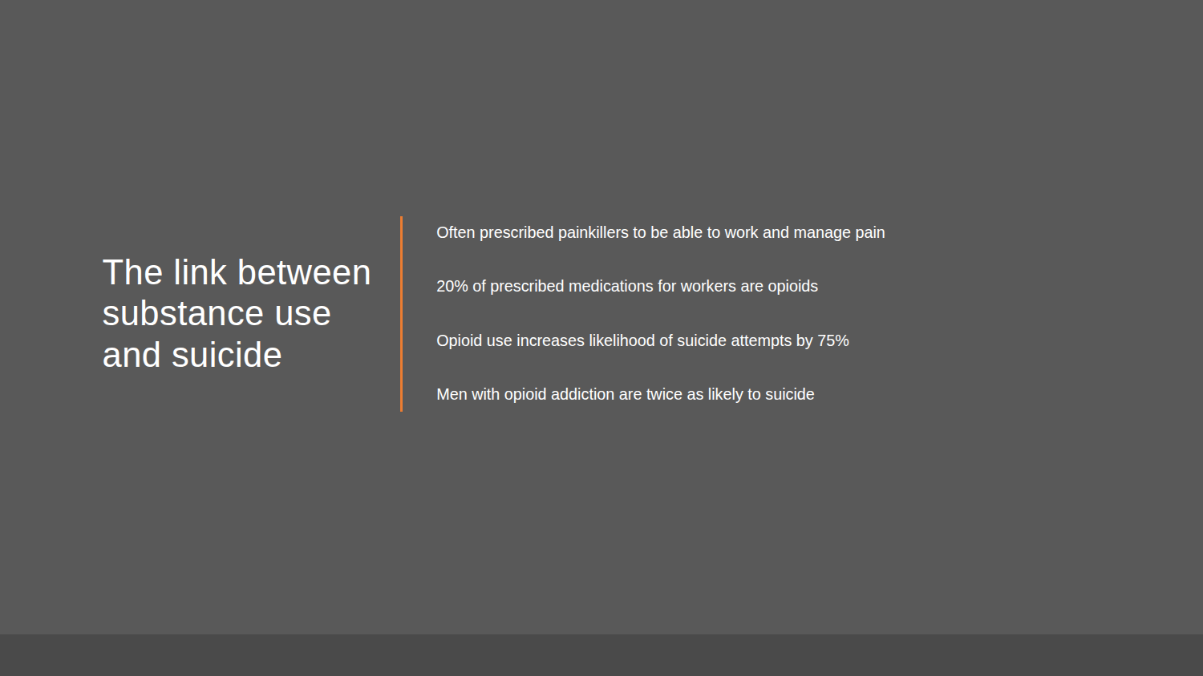The link between substance use and suicide
Often prescribed painkillers to be able to work and manage pain
20% of prescribed medications for workers are opioids
Opioid use increases likelihood of suicide attempts by 75%
Men with opioid addiction are twice as likely to suicide